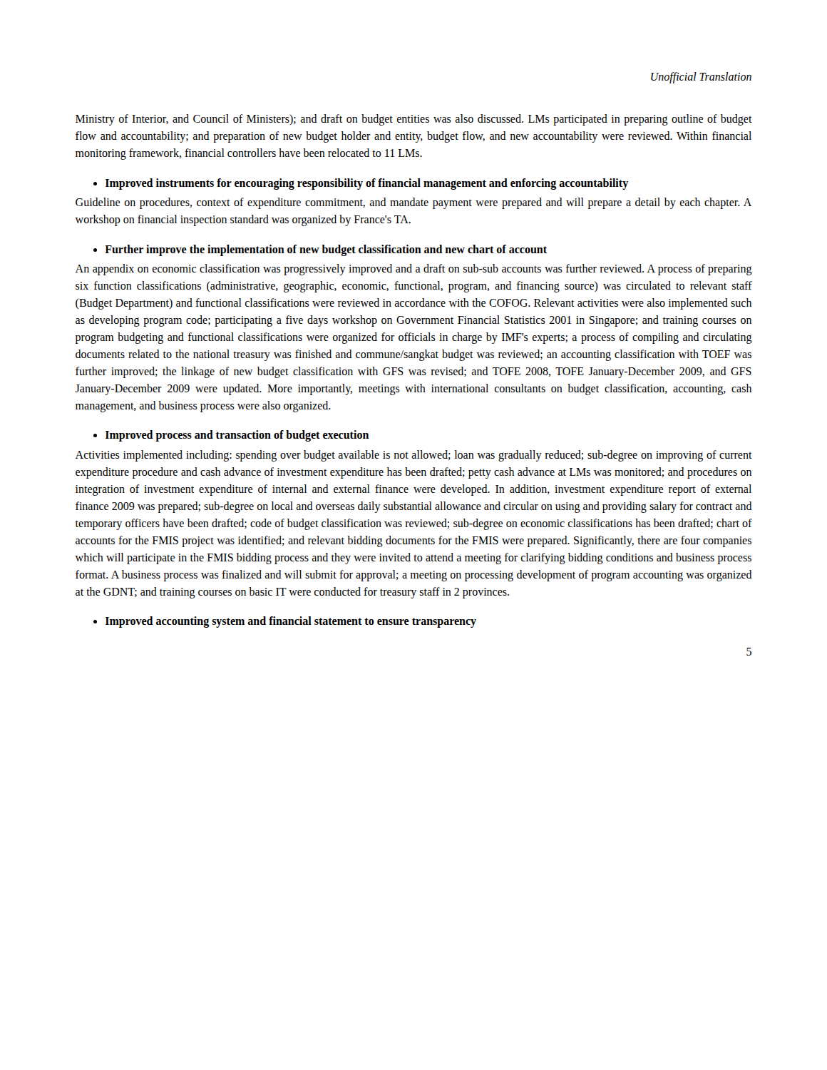Unofficial Translation
Ministry of Interior, and Council of Ministers); and draft on budget entities was also discussed. LMs participated in preparing outline of budget flow and accountability; and preparation of new budget holder and entity, budget flow, and new accountability were reviewed. Within financial monitoring framework, financial controllers have been relocated to 11 LMs.
Improved instruments for encouraging responsibility of financial management and enforcing accountability
Guideline on procedures, context of expenditure commitment, and mandate payment were prepared and will prepare a detail by each chapter. A workshop on financial inspection standard was organized by France's TA.
Further improve the implementation of new budget classification and new chart of account
An appendix on economic classification was progressively improved and a draft on sub-sub accounts was further reviewed. A process of preparing six function classifications (administrative, geographic, economic, functional, program, and financing source) was circulated to relevant staff (Budget Department) and functional classifications were reviewed in accordance with the COFOG. Relevant activities were also implemented such as developing program code; participating a five days workshop on Government Financial Statistics 2001 in Singapore; and training courses on program budgeting and functional classifications were organized for officials in charge by IMF's experts; a process of compiling and circulating documents related to the national treasury was finished and commune/sangkat budget was reviewed; an accounting classification with TOEF was further improved; the linkage of new budget classification with GFS was revised; and TOFE 2008, TOFE January-December 2009, and GFS January-December 2009 were updated. More importantly, meetings with international consultants on budget classification, accounting, cash management, and business process were also organized.
Improved process and transaction of budget execution
Activities implemented including: spending over budget available is not allowed; loan was gradually reduced; sub-degree on improving of current expenditure procedure and cash advance of investment expenditure has been drafted; petty cash advance at LMs was monitored; and procedures on integration of investment expenditure of internal and external finance were developed. In addition, investment expenditure report of external finance 2009 was prepared; sub-degree on local and overseas daily substantial allowance and circular on using and providing salary for contract and temporary officers have been drafted; code of budget classification was reviewed; sub-degree on economic classifications has been drafted; chart of accounts for the FMIS project was identified; and relevant bidding documents for the FMIS were prepared. Significantly, there are four companies which will participate in the FMIS bidding process and they were invited to attend a meeting for clarifying bidding conditions and business process format. A business process was finalized and will submit for approval; a meeting on processing development of program accounting was organized at the GDNT; and training courses on basic IT were conducted for treasury staff in 2 provinces.
Improved accounting system and financial statement to ensure transparency
5